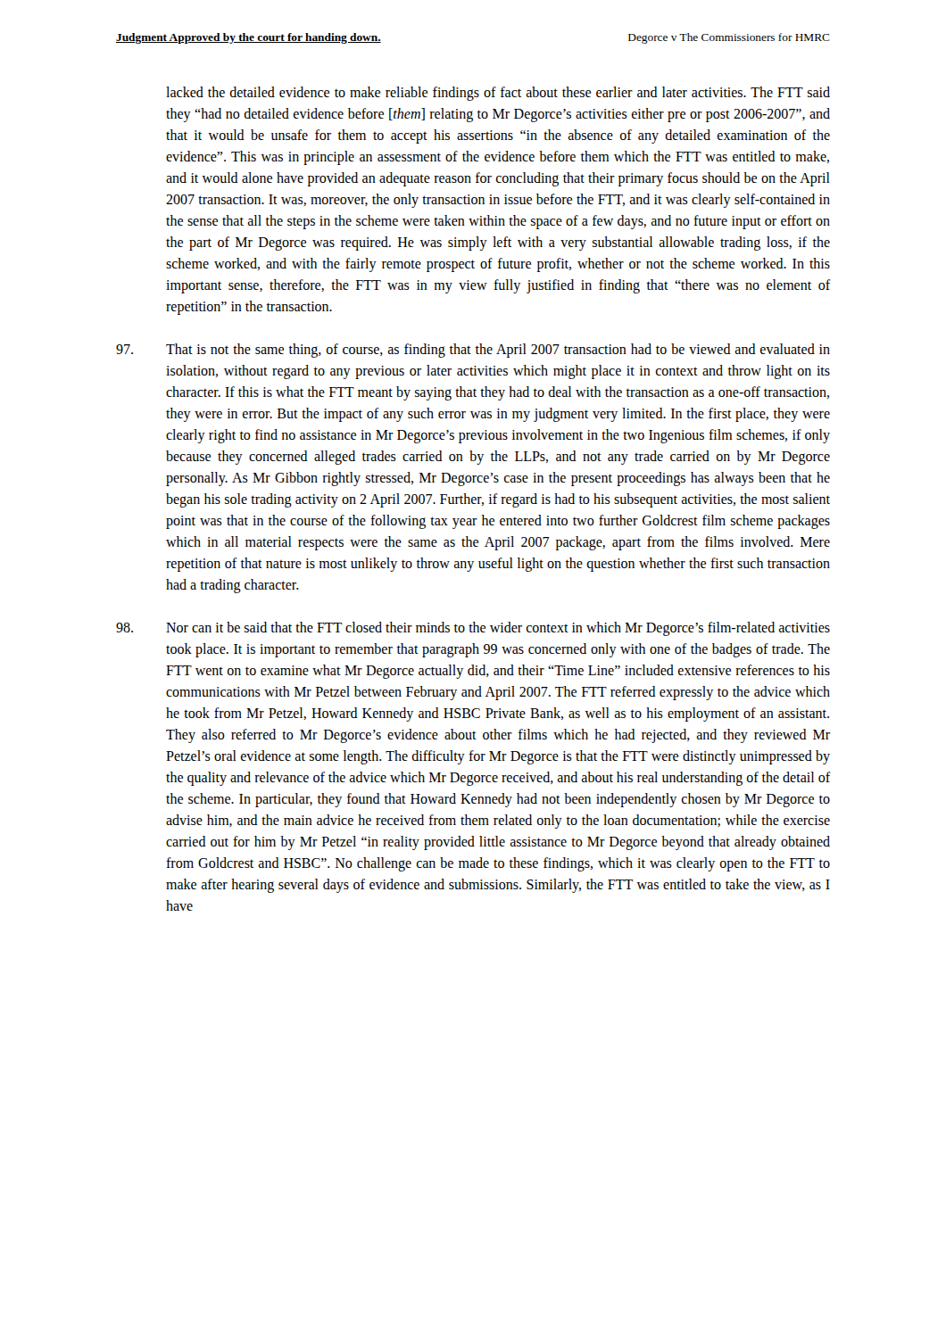Judgment Approved by the court for handing down. Degorce v The Commissioners for HMRC
lacked the detailed evidence to make reliable findings of fact about these earlier and later activities. The FTT said they “had no detailed evidence before [them] relating to Mr Degorce’s activities either pre or post 2006-2007”, and that it would be unsafe for them to accept his assertions “in the absence of any detailed examination of the evidence”. This was in principle an assessment of the evidence before them which the FTT was entitled to make, and it would alone have provided an adequate reason for concluding that their primary focus should be on the April 2007 transaction. It was, moreover, the only transaction in issue before the FTT, and it was clearly self-contained in the sense that all the steps in the scheme were taken within the space of a few days, and no future input or effort on the part of Mr Degorce was required. He was simply left with a very substantial allowable trading loss, if the scheme worked, and with the fairly remote prospect of future profit, whether or not the scheme worked. In this important sense, therefore, the FTT was in my view fully justified in finding that “there was no element of repetition” in the transaction.
97.
That is not the same thing, of course, as finding that the April 2007 transaction had to be viewed and evaluated in isolation, without regard to any previous or later activities which might place it in context and throw light on its character. If this is what the FTT meant by saying that they had to deal with the transaction as a one-off transaction, they were in error. But the impact of any such error was in my judgment very limited. In the first place, they were clearly right to find no assistance in Mr Degorce’s previous involvement in the two Ingenious film schemes, if only because they concerned alleged trades carried on by the LLPs, and not any trade carried on by Mr Degorce personally. As Mr Gibbon rightly stressed, Mr Degorce’s case in the present proceedings has always been that he began his sole trading activity on 2 April 2007. Further, if regard is had to his subsequent activities, the most salient point was that in the course of the following tax year he entered into two further Goldcrest film scheme packages which in all material respects were the same as the April 2007 package, apart from the films involved. Mere repetition of that nature is most unlikely to throw any useful light on the question whether the first such transaction had a trading character.
98.
Nor can it be said that the FTT closed their minds to the wider context in which Mr Degorce’s film-related activities took place. It is important to remember that paragraph 99 was concerned only with one of the badges of trade. The FTT went on to examine what Mr Degorce actually did, and their “Time Line” included extensive references to his communications with Mr Petzel between February and April 2007. The FTT referred expressly to the advice which he took from Mr Petzel, Howard Kennedy and HSBC Private Bank, as well as to his employment of an assistant. They also referred to Mr Degorce’s evidence about other films which he had rejected, and they reviewed Mr Petzel’s oral evidence at some length. The difficulty for Mr Degorce is that the FTT were distinctly unimpressed by the quality and relevance of the advice which Mr Degorce received, and about his real understanding of the detail of the scheme. In particular, they found that Howard Kennedy had not been independently chosen by Mr Degorce to advise him, and the main advice he received from them related only to the loan documentation; while the exercise carried out for him by Mr Petzel “in reality provided little assistance to Mr Degorce beyond that already obtained from Goldcrest and HSBC”. No challenge can be made to these findings, which it was clearly open to the FTT to make after hearing several days of evidence and submissions. Similarly, the FTT was entitled to take the view, as I have